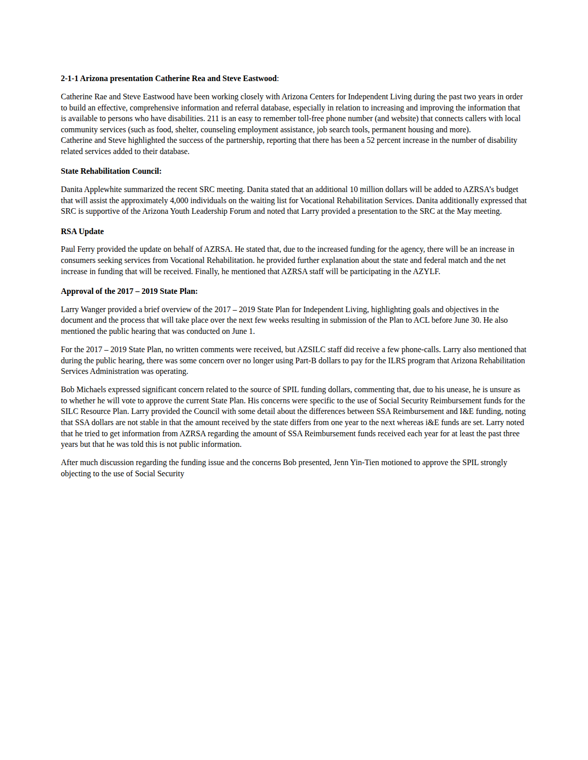2-1-1 Arizona presentation Catherine Rea and Steve Eastwood
:
Catherine Rae and Steve Eastwood have been working closely with Arizona Centers for Independent Living during the past two years in order to build an effective, comprehensive information and referral database, especially in relation to increasing and improving the information that is available to persons who have disabilities. 211 is an easy to remember toll-free phone number (and website) that connects callers with local community services (such as food, shelter, counseling employment assistance, job search tools, permanent housing and more).
Catherine and Steve highlighted the success of the partnership, reporting that there has been a 52 percent increase in the number of disability related services added to their database.
State Rehabilitation Council:
Danita Applewhite summarized the recent SRC meeting. Danita stated that an additional 10 million dollars will be added to AZRSA’s budget that will assist the approximately 4,000 individuals on the waiting list for Vocational Rehabilitation Services. Danita additionally expressed that SRC is supportive of the Arizona Youth Leadership Forum and noted that Larry provided a presentation to the SRC at the May meeting.
RSA Update
Paul Ferry provided the update on behalf of AZRSA. He stated that, due to the increased funding for the agency, there will be an increase in consumers seeking services from Vocational Rehabilitation. he provided further explanation about the state and federal match and the net increase in funding that will be received. Finally, he mentioned that AZRSA staff will be participating in the AZYLF.
Approval of the 2017 – 2019 State Plan:
Larry Wanger provided a brief overview of the 2017 – 2019 State Plan for Independent Living, highlighting goals and objectives in the document and the process that will take place over the next few weeks resulting in submission of the Plan to ACL before June 30. He also mentioned the public hearing that was conducted on June 1.
For the 2017 – 2019 State Plan, no written comments were received, but AZSILC staff did receive a few phone-calls. Larry also mentioned that during the public hearing, there was some concern over no longer using Part-B dollars to pay for the ILRS program that Arizona Rehabilitation Services Administration was operating.
Bob Michaels expressed significant concern related to the source of SPIL funding dollars, commenting that, due to his unease, he is unsure as to whether he will vote to approve the current State Plan. His concerns were specific to the use of Social Security Reimbursement funds for the SILC Resource Plan. Larry provided the Council with some detail about the differences between SSA Reimbursement and I&E funding, noting that SSA dollars are not stable in that the amount received by the state differs from one year to the next whereas i&E funds are set. Larry noted that he tried to get information from AZRSA regarding the amount of SSA Reimbursement funds received each year for at least the past three years but that he was told this is not public information.
After much discussion regarding the funding issue and the concerns Bob presented, Jenn Yin-Tien motioned to approve the SPIL strongly objecting to the use of Social Security